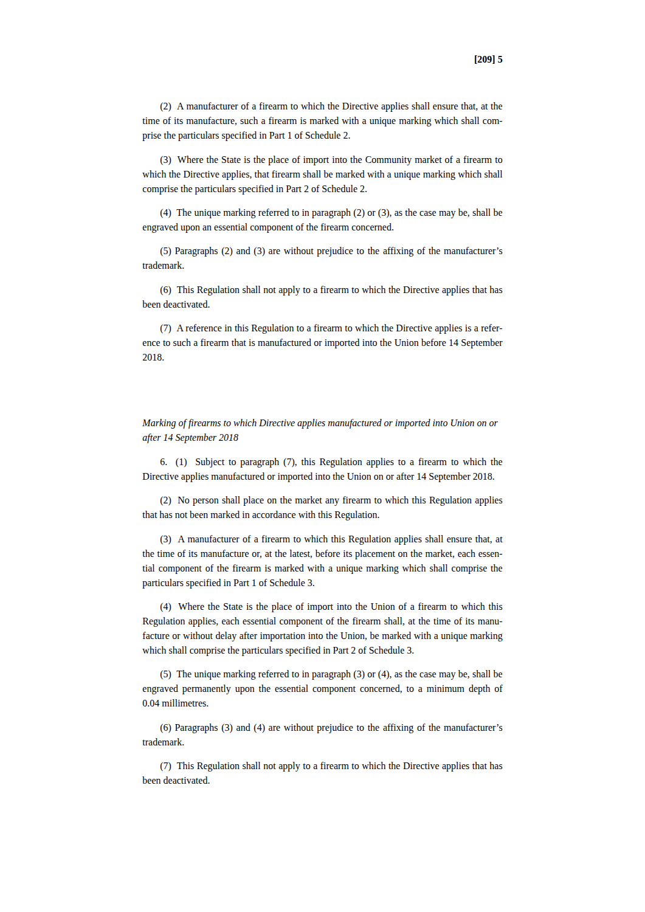[209] 5
(2) A manufacturer of a firearm to which the Directive applies shall ensure that, at the time of its manufacture, such a firearm is marked with a unique marking which shall comprise the particulars specified in Part 1 of Schedule 2.
(3) Where the State is the place of import into the Community market of a firearm to which the Directive applies, that firearm shall be marked with a unique marking which shall comprise the particulars specified in Part 2 of Schedule 2.
(4) The unique marking referred to in paragraph (2) or (3), as the case may be, shall be engraved upon an essential component of the firearm concerned.
(5) Paragraphs (2) and (3) are without prejudice to the affixing of the manufacturer’s trademark.
(6) This Regulation shall not apply to a firearm to which the Directive applies that has been deactivated.
(7) A reference in this Regulation to a firearm to which the Directive applies is a reference to such a firearm that is manufactured or imported into the Union before 14 September 2018.
Marking of firearms to which Directive applies manufactured or imported into Union on or after 14 September 2018
6. (1) Subject to paragraph (7), this Regulation applies to a firearm to which the Directive applies manufactured or imported into the Union on or after 14 September 2018.
(2) No person shall place on the market any firearm to which this Regulation applies that has not been marked in accordance with this Regulation.
(3) A manufacturer of a firearm to which this Regulation applies shall ensure that, at the time of its manufacture or, at the latest, before its placement on the market, each essential component of the firearm is marked with a unique marking which shall comprise the particulars specified in Part 1 of Schedule 3.
(4) Where the State is the place of import into the Union of a firearm to which this Regulation applies, each essential component of the firearm shall, at the time of its manufacture or without delay after importation into the Union, be marked with a unique marking which shall comprise the particulars specified in Part 2 of Schedule 3.
(5) The unique marking referred to in paragraph (3) or (4), as the case may be, shall be engraved permanently upon the essential component concerned, to a minimum depth of 0.04 millimetres.
(6) Paragraphs (3) and (4) are without prejudice to the affixing of the manufacturer’s trademark.
(7) This Regulation shall not apply to a firearm to which the Directive applies that has been deactivated.